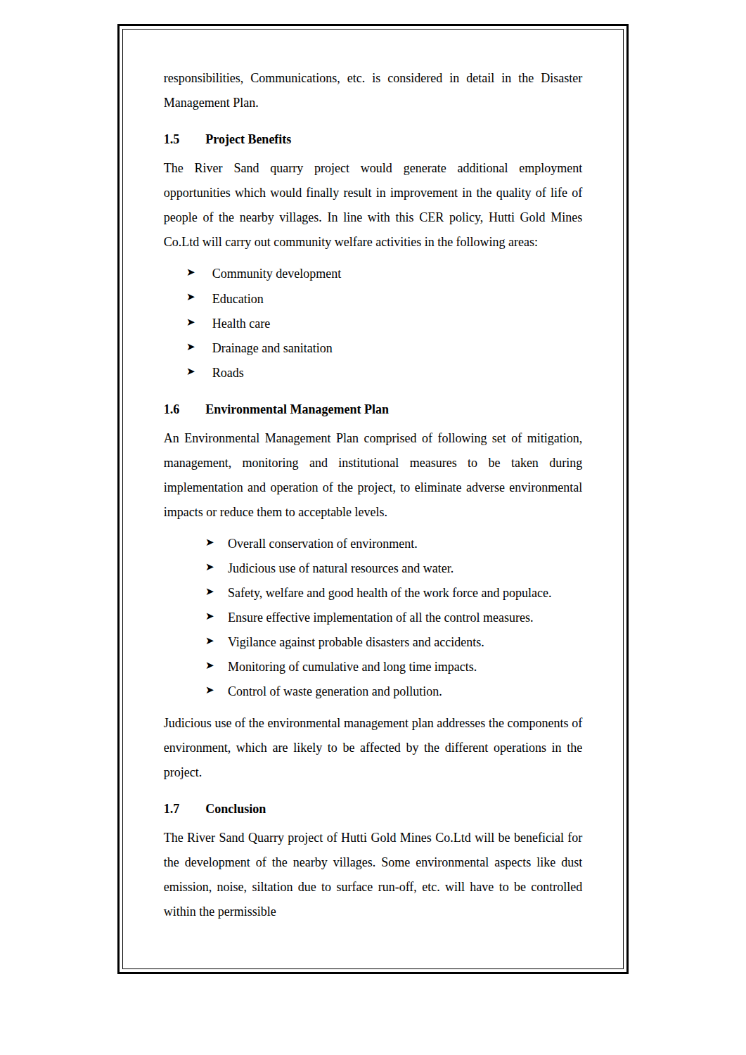responsibilities, Communications, etc. is considered in detail in the Disaster Management Plan.
1.5 Project Benefits
The River Sand quarry project would generate additional employment opportunities which would finally result in improvement in the quality of life of people of the nearby villages. In line with this CER policy, Hutti Gold Mines Co.Ltd will carry out community welfare activities in the following areas:
Community development
Education
Health care
Drainage and sanitation
Roads
1.6 Environmental Management Plan
An Environmental Management Plan comprised of following set of mitigation, management, monitoring and institutional measures to be taken during implementation and operation of the project, to eliminate adverse environmental impacts or reduce them to acceptable levels.
Overall conservation of environment.
Judicious use of natural resources and water.
Safety, welfare and good health of the work force and populace.
Ensure effective implementation of all the control measures.
Vigilance against probable disasters and accidents.
Monitoring of cumulative and long time impacts.
Control of waste generation and pollution.
Judicious use of the environmental management plan addresses the components of environment, which are likely to be affected by the different operations in the project.
1.7 Conclusion
The River Sand Quarry project of Hutti Gold Mines Co.Ltd will be beneficial for the development of the nearby villages. Some environmental aspects like dust emission, noise, siltation due to surface run-off, etc. will have to be controlled within the permissible